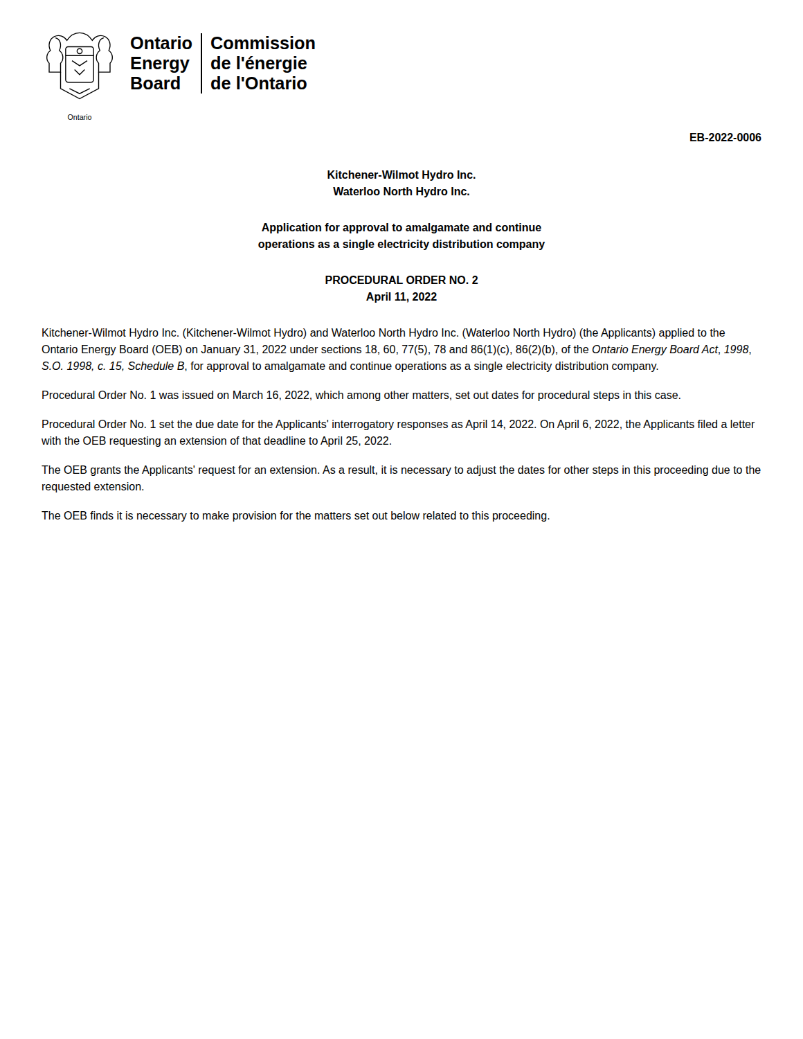Ontario
Ontario
Energy
Board
Commission
de l'énergie
de l'Ontario
EB-2022-0006
Kitchener-Wilmot Hydro Inc.
Waterloo North Hydro Inc.
Application for approval to amalgamate and continue
operations as a single electricity distribution company
PROCEDURAL ORDER NO. 2
April 11, 2022
Kitchener-Wilmot Hydro Inc. (Kitchener-Wilmot Hydro) and Waterloo North Hydro Inc. (Waterloo North Hydro) (the Applicants) applied to the Ontario Energy Board (OEB) on January 31, 2022 under sections 18, 60, 77(5), 78 and 86(1)(c), 86(2)(b), of the Ontario Energy Board Act, 1998, S.O. 1998, c. 15, Schedule B, for approval to amalgamate and continue operations as a single electricity distribution company.
Procedural Order No. 1 was issued on March 16, 2022, which among other matters, set out dates for procedural steps in this case.
Procedural Order No. 1 set the due date for the Applicants' interrogatory responses as April 14, 2022. On April 6, 2022, the Applicants filed a letter with the OEB requesting an extension of that deadline to April 25, 2022.
The OEB grants the Applicants' request for an extension. As a result, it is necessary to adjust the dates for other steps in this proceeding due to the requested extension.
The OEB finds it is necessary to make provision for the matters set out below related to this proceeding.